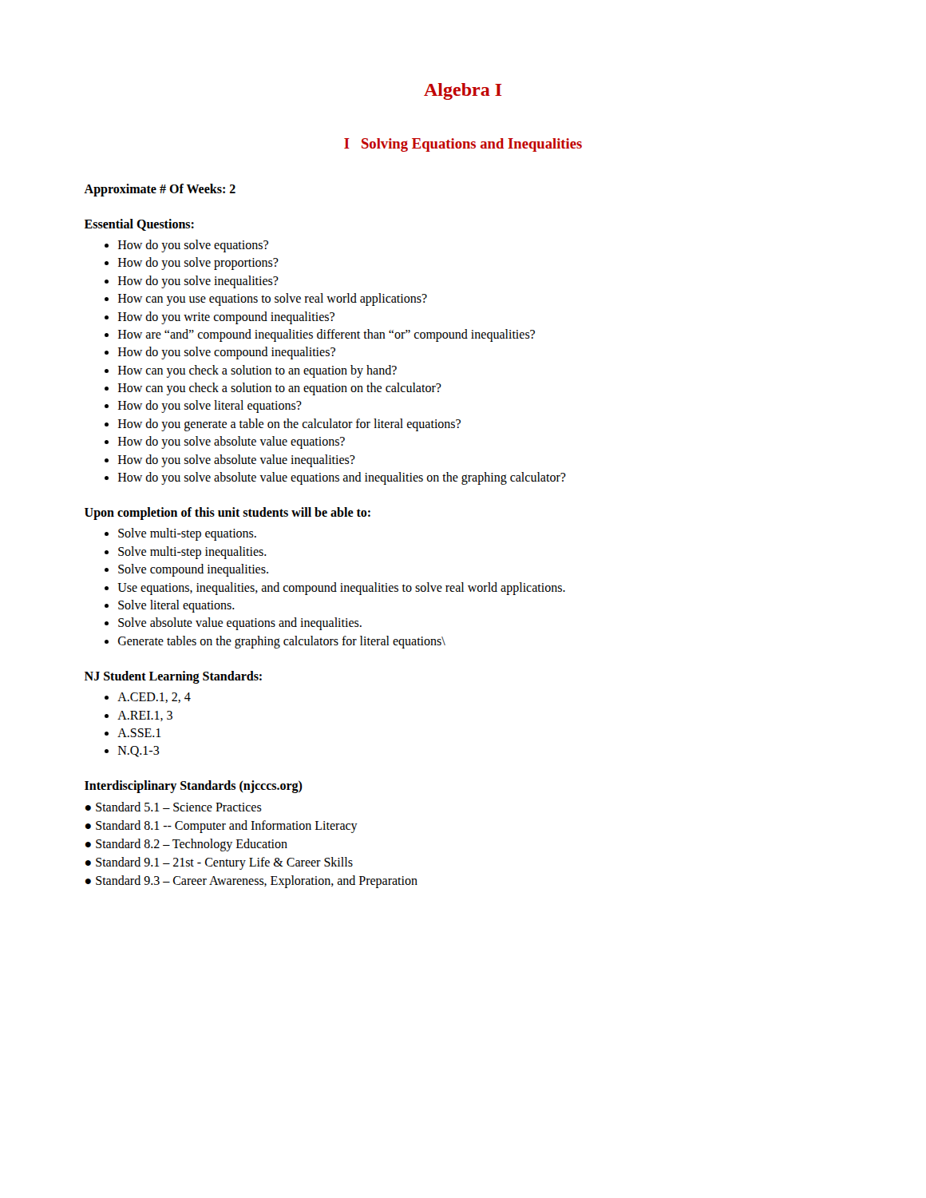Algebra I
I Solving Equations and Inequalities
Approximate # Of Weeks: 2
Essential Questions:
How do you solve equations?
How do you solve proportions?
How do you solve inequalities?
How can you use equations to solve real world applications?
How do you write compound inequalities?
How are “and” compound inequalities different than “or” compound inequalities?
How do you solve compound inequalities?
How can you check a solution to an equation by hand?
How can you check a solution to an equation on the calculator?
How do you solve literal equations?
How do you generate a table on the calculator for literal equations?
How do you solve absolute value equations?
How do you solve absolute value inequalities?
How do you solve absolute value equations and inequalities on the graphing calculator?
Upon completion of this unit students will be able to:
Solve multi-step equations.
Solve multi-step inequalities.
Solve compound inequalities.
Use equations, inequalities, and compound inequalities to solve real world applications.
Solve literal equations.
Solve absolute value equations and inequalities.
Generate tables on the graphing calculators for literal equations\
NJ Student Learning Standards:
A.CED.1, 2, 4
A.REI.1, 3
A.SSE.1
N.Q.1-3
Interdisciplinary Standards (njcccs.org)
● Standard 5.1 – Science Practices
● Standard 8.1 -- Computer and Information Literacy
● Standard 8.2 – Technology Education
● Standard 9.1 – 21st - Century Life & Career Skills
● Standard 9.3 – Career Awareness, Exploration, and Preparation